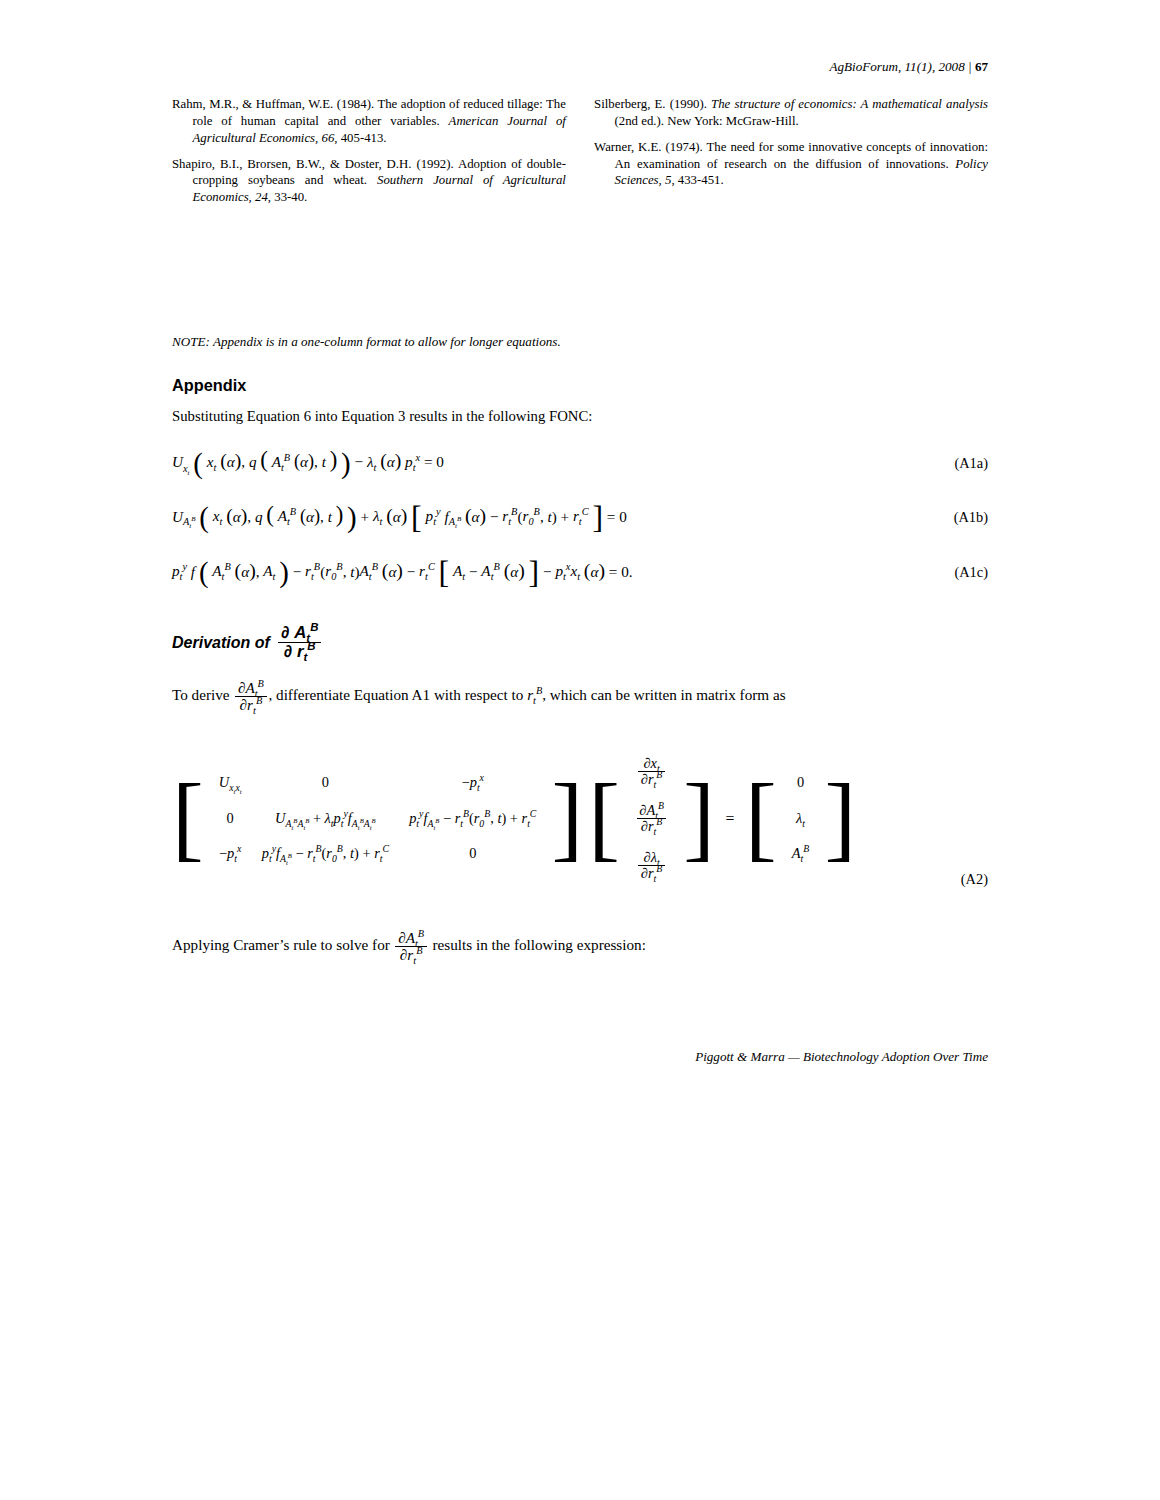AgBioForum, 11(1), 2008 | 67
Rahm, M.R., & Huffman, W.E. (1984). The adoption of reduced tillage: The role of human capital and other variables. American Journal of Agricultural Economics, 66, 405-413.
Shapiro, B.I., Brorsen, B.W., & Doster, D.H. (1992). Adoption of double-cropping soybeans and wheat. Southern Journal of Agricultural Economics, 24, 33-40.
Silberberg, E. (1990). The structure of economics: A mathematical analysis (2nd ed.). New York: McGraw-Hill.
Warner, K.E. (1974). The need for some innovative concepts of innovation: An examination of research on the diffusion of innovations. Policy Sciences, 5, 433-451.
NOTE: Appendix is in a one-column format to allow for longer equations.
Appendix
Substituting Equation 6 into Equation 3 results in the following FONC:
(A1a)
Uxt ( xt (α), q ( AtB (α), t ) ) − λt (α) ptx = 0
(A1b)
UAtB ( xt (α), q ( AtB (α), t ) ) + λt (α) [ pty fAtB (α) − rtB(r0B, t) + rtC ] = 0
(A1c)
pty f ( AtB (α), At ) − rtB(r0B, t)AtB (α) − rtC [ At − AtB (α) ] − ptx xt (α) = 0.
Derivation of ∂ AtB ∂ rtB
To derive ∂AtB ∂rtB , differentiate Equation A1 with respect to rtB, which can be written in matrix form as
(A2)
[
| U x t x t | 0 | − p t x |
| 0 | U A t B A t B + λ t p t y f A t B A t B | p t y f A t B − r t B ( r 0 B , t ) + r t C |
| − p t x | p t y f A t B − r t B ( r 0 B , t ) + r t C | 0 |
] [
| ∂ x t ∂ r t B |
| ∂ A t B ∂ r t B |
| ∂ λ t ∂ r t B |
] = [
| 0 |
| λ t |
| A t B |
]
Applying Cramer’s rule to solve for ∂AtB ∂rtB results in the following expression:
Piggott & Marra — Biotechnology Adoption Over Time